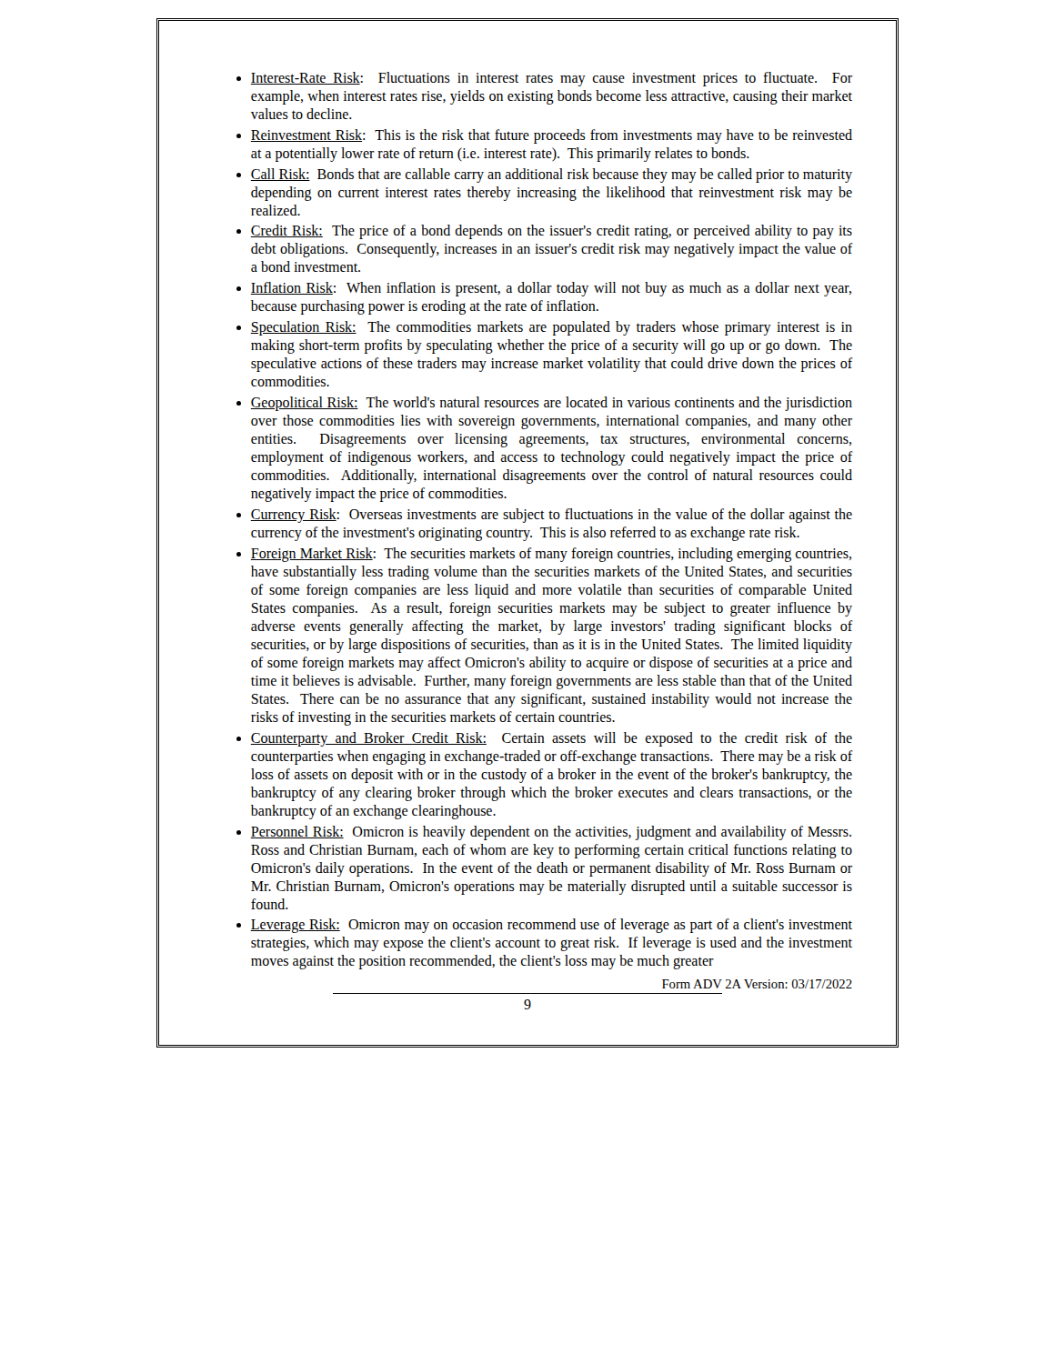Interest-Rate Risk: Fluctuations in interest rates may cause investment prices to fluctuate. For example, when interest rates rise, yields on existing bonds become less attractive, causing their market values to decline.
Reinvestment Risk: This is the risk that future proceeds from investments may have to be reinvested at a potentially lower rate of return (i.e. interest rate). This primarily relates to bonds.
Call Risk: Bonds that are callable carry an additional risk because they may be called prior to maturity depending on current interest rates thereby increasing the likelihood that reinvestment risk may be realized.
Credit Risk: The price of a bond depends on the issuer's credit rating, or perceived ability to pay its debt obligations. Consequently, increases in an issuer's credit risk may negatively impact the value of a bond investment.
Inflation Risk: When inflation is present, a dollar today will not buy as much as a dollar next year, because purchasing power is eroding at the rate of inflation.
Speculation Risk: The commodities markets are populated by traders whose primary interest is in making short-term profits by speculating whether the price of a security will go up or go down. The speculative actions of these traders may increase market volatility that could drive down the prices of commodities.
Geopolitical Risk: The world's natural resources are located in various continents and the jurisdiction over those commodities lies with sovereign governments, international companies, and many other entities. Disagreements over licensing agreements, tax structures, environmental concerns, employment of indigenous workers, and access to technology could negatively impact the price of commodities. Additionally, international disagreements over the control of natural resources could negatively impact the price of commodities.
Currency Risk: Overseas investments are subject to fluctuations in the value of the dollar against the currency of the investment's originating country. This is also referred to as exchange rate risk.
Foreign Market Risk: The securities markets of many foreign countries, including emerging countries, have substantially less trading volume than the securities markets of the United States, and securities of some foreign companies are less liquid and more volatile than securities of comparable United States companies. As a result, foreign securities markets may be subject to greater influence by adverse events generally affecting the market, by large investors' trading significant blocks of securities, or by large dispositions of securities, than as it is in the United States. The limited liquidity of some foreign markets may affect Omicron's ability to acquire or dispose of securities at a price and time it believes is advisable. Further, many foreign governments are less stable than that of the United States. There can be no assurance that any significant, sustained instability would not increase the risks of investing in the securities markets of certain countries.
Counterparty and Broker Credit Risk: Certain assets will be exposed to the credit risk of the counterparties when engaging in exchange-traded or off-exchange transactions. There may be a risk of loss of assets on deposit with or in the custody of a broker in the event of the broker's bankruptcy, the bankruptcy of any clearing broker through which the broker executes and clears transactions, or the bankruptcy of an exchange clearinghouse.
Personnel Risk: Omicron is heavily dependent on the activities, judgment and availability of Messrs. Ross and Christian Burnam, each of whom are key to performing certain critical functions relating to Omicron's daily operations. In the event of the death or permanent disability of Mr. Ross Burnam or Mr. Christian Burnam, Omicron's operations may be materially disrupted until a suitable successor is found.
Leverage Risk: Omicron may on occasion recommend use of leverage as part of a client's investment strategies, which may expose the client's account to great risk. If leverage is used and the investment moves against the position recommended, the client's loss may be much greater
Form ADV 2A Version: 03/17/2022
9